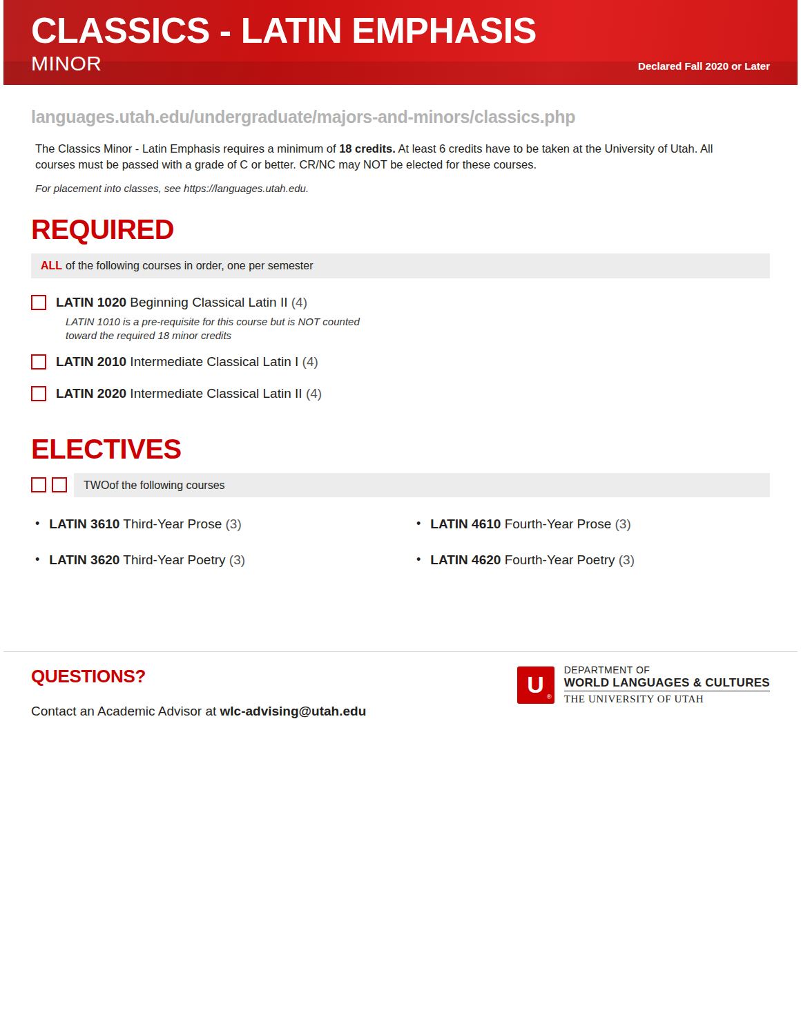Classics - Latin Emphasis
Minor
Declared Fall 2020 or Later
languages.utah.edu/undergraduate/majors-and-minors/classics.php
The Classics Minor - Latin Emphasis requires a minimum of 18 credits. At least 6 credits have to be taken at the University of Utah. All courses must be passed with a grade of C or better. CR/NC may NOT be elected for these courses.
For placement into classes, see https://languages.utah.edu.
Required
ALL of the following courses in order, one per semester
LATIN 1020 Beginning Classical Latin II (4)
LATIN 1010 is a pre-requisite for this course but is NOT counted
toward the required 18 minor credits
LATIN 2010 Intermediate Classical Latin I (4)
LATIN 2020 Intermediate Classical Latin II (4)
Electives
TWO of the following courses
•LATIN 3610 Third-Year Prose (3)
•LATIN 4610 Fourth-Year Prose (3)
•LATIN 3620 Third-Year Poetry (3)
•LATIN 4620 Fourth-Year Poetry (3)
Questions?
Contact an Academic Advisor at wlc-advising@utah.edu
U®
Department of
World Languages & Cultures
The University of Utah